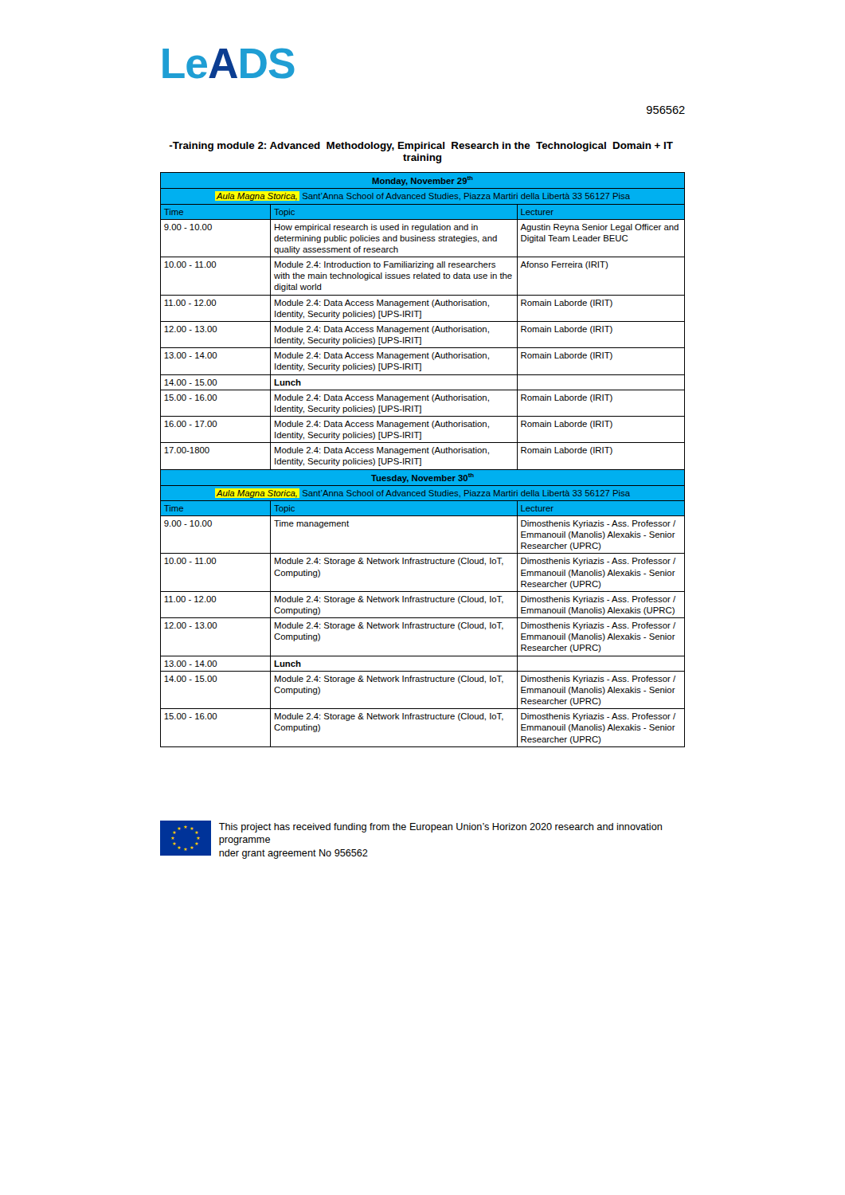LeADS
956562
-Training module 2: Advanced Methodology, Empirical Research in the Technological Domain + IT training
| Monday, November 29 th |
| Aula Magna Storica, Sant’Anna School of Advanced Studies, Piazza Martiri della Libertà 33 56127 Pisa |
| Time | Topic | Lecturer |
| 9.00 - 10.00 | How empirical research is used in regulation and in determining public policies and business strategies, and quality assessment of research | Agustin Reyna Senior Legal Officer and Digital Team Leader BEUC |
| 10.00 - 11.00 | Module 2.4: Introduction to Familiarizing all researchers with the main technological issues related to data use in the digital world | Afonso Ferreira (IRIT) |
| 11.00 - 12.00 | Module 2.4: Data Access Management (Authorisation, Identity, Security policies) [UPS-IRIT] | Romain Laborde (IRIT) |
| 12.00 - 13.00 | Module 2.4: Data Access Management (Authorisation, Identity, Security policies) [UPS-IRIT] | Romain Laborde (IRIT) |
| 13.00 - 14.00 | Module 2.4: Data Access Management (Authorisation, Identity, Security policies) [UPS-IRIT] | Romain Laborde (IRIT) |
| 14.00 - 15.00 | Lunch | |
| 15.00 - 16.00 | Module 2.4: Data Access Management (Authorisation, Identity, Security policies) [UPS-IRIT] | Romain Laborde (IRIT) |
| 16.00 - 17.00 | Module 2.4: Data Access Management (Authorisation, Identity, Security policies) [UPS-IRIT] | Romain Laborde (IRIT) |
| 17.00-1800 | Module 2.4: Data Access Management (Authorisation, Identity, Security policies) [UPS-IRIT] | Romain Laborde (IRIT) |
| Tuesday, November 30 th |
| Aula Magna Storica, Sant’Anna School of Advanced Studies, Piazza Martiri della Libertà 33 56127 Pisa |
| Time | Topic | Lecturer |
| 9.00 - 10.00 | Time management | Dimosthenis Kyriazis - Ass. Professor / Emmanouil (Manolis) Alexakis - Senior Researcher (UPRC) |
| 10.00 - 11.00 | Module 2.4: Storage & Network Infrastructure (Cloud, IoT, Computing) | Dimosthenis Kyriazis - Ass. Professor / Emmanouil (Manolis) Alexakis - Senior Researcher (UPRC) |
| 11.00 - 12.00 | Module 2.4: Storage & Network Infrastructure (Cloud, IoT, Computing) | Dimosthenis Kyriazis - Ass. Professor / Emmanouil (Manolis) Alexakis (UPRC) |
| 12.00 - 13.00 | Module 2.4: Storage & Network Infrastructure (Cloud, IoT, Computing) | Dimosthenis Kyriazis - Ass. Professor / Emmanouil (Manolis) Alexakis - Senior Researcher (UPRC) |
| 13.00 - 14.00 | Lunch | |
| 14.00 - 15.00 | Module 2.4: Storage & Network Infrastructure (Cloud, IoT, Computing) | Dimosthenis Kyriazis - Ass. Professor / Emmanouil (Manolis) Alexakis - Senior Researcher (UPRC) |
| 15.00 - 16.00 | Module 2.4: Storage & Network Infrastructure (Cloud, IoT, Computing) | Dimosthenis Kyriazis - Ass. Professor / Emmanouil (Manolis) Alexakis - Senior Researcher (UPRC) |
★ ★ ★ ★ ★ ★ ★ ★ ★ ★ ★ ★
This project has received funding from the European Union’s Horizon 2020 research and innovation programme
nder grant agreement No 956562